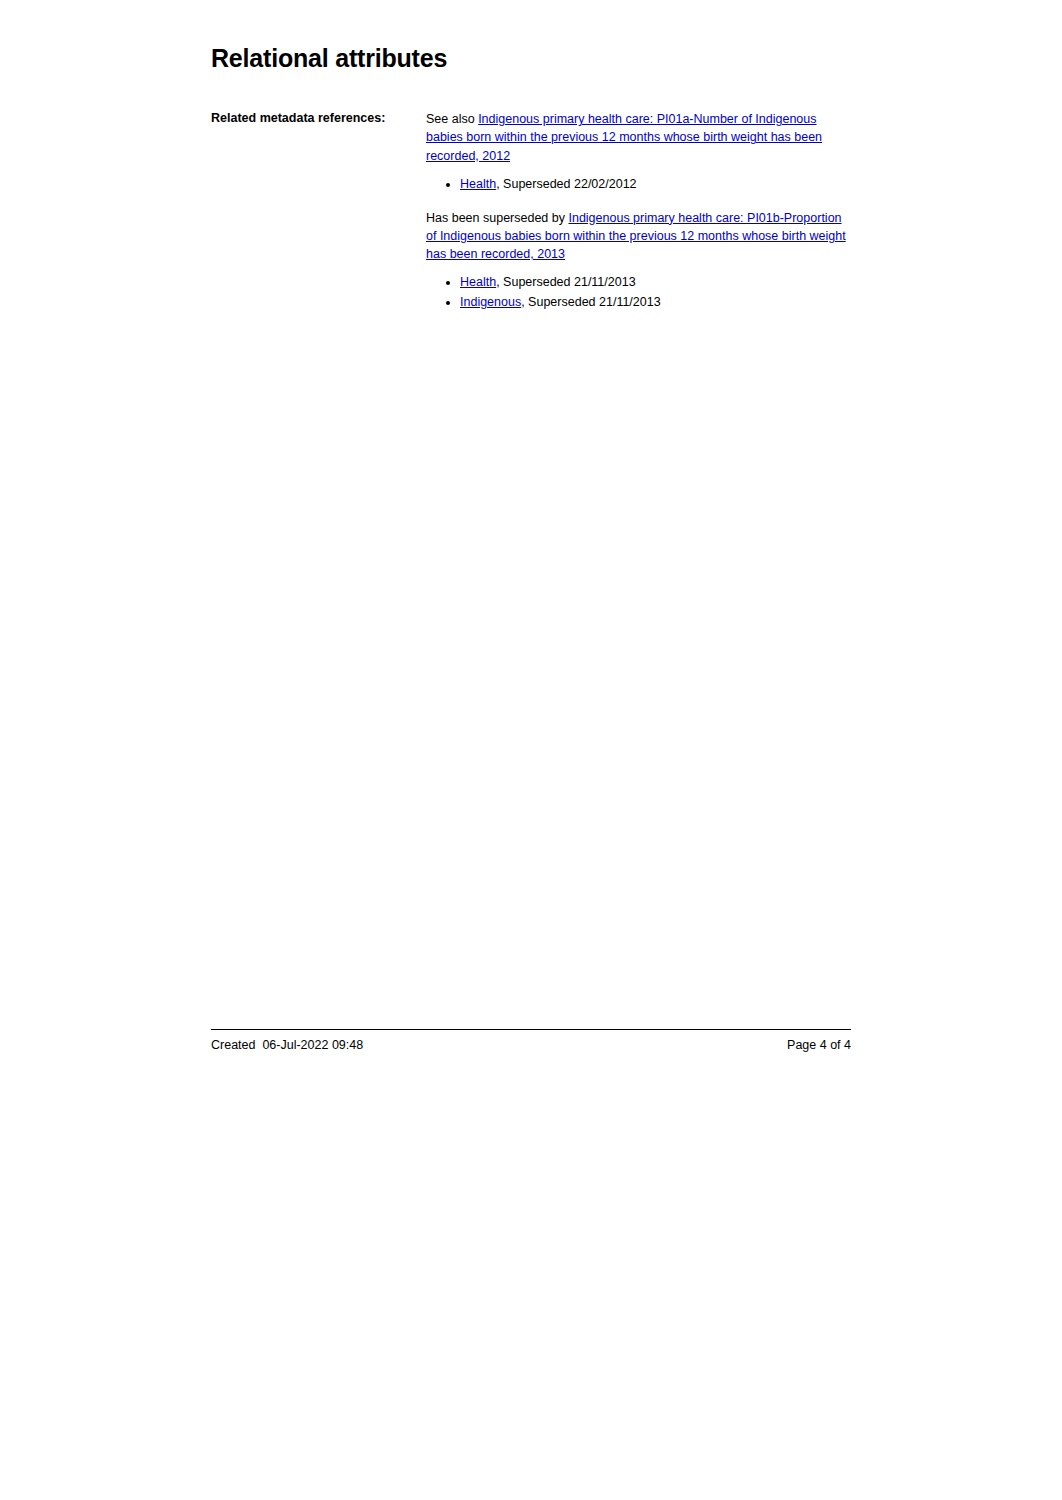Relational attributes
| Related metadata references: | See also Indigenous primary health care: PI01a-Number of Indigenous babies born within the previous 12 months whose birth weight has been recorded, 2012 Health , Superseded 22/02/2012 Has been superseded by Indigenous primary health care: PI01b-Proportion of Indigenous babies born within the previous 12 months whose birth weight has been recorded, 2013 Health , Superseded 21/11/2013 Indigenous , Superseded 21/11/2013 |
Created 06-Jul-2022 09:48 Page 4 of 4